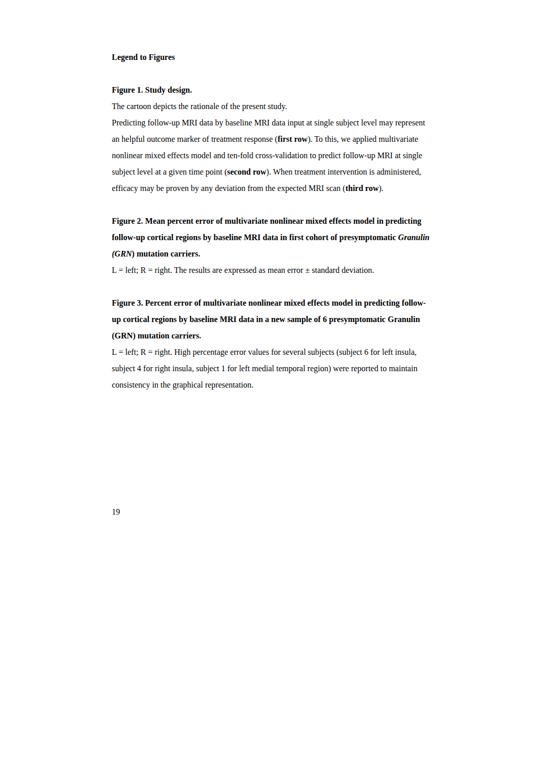Legend to Figures
Figure 1. Study design.
The cartoon depicts the rationale of the present study.
Predicting follow-up MRI data by baseline MRI data input at single subject level may represent an helpful outcome marker of treatment response (first row). To this, we applied multivariate nonlinear mixed effects model and ten-fold cross-validation to predict follow-up MRI at single subject level at a given time point (second row). When treatment intervention is administered, efficacy may be proven by any deviation from the expected MRI scan (third row).
Figure 2. Mean percent error of multivariate nonlinear mixed effects model in predicting follow-up cortical regions by baseline MRI data in first cohort of presymptomatic Granulin (GRN) mutation carriers.
L = left; R = right. The results are expressed as mean error ± standard deviation.
Figure 3. Percent error of multivariate nonlinear mixed effects model in predicting follow-up cortical regions by baseline MRI data in a new sample of 6 presymptomatic Granulin (GRN) mutation carriers.
L = left; R = right. High percentage error values for several subjects (subject 6 for left insula, subject 4 for right insula, subject 1 for left medial temporal region) were reported to maintain consistency in the graphical representation.
19